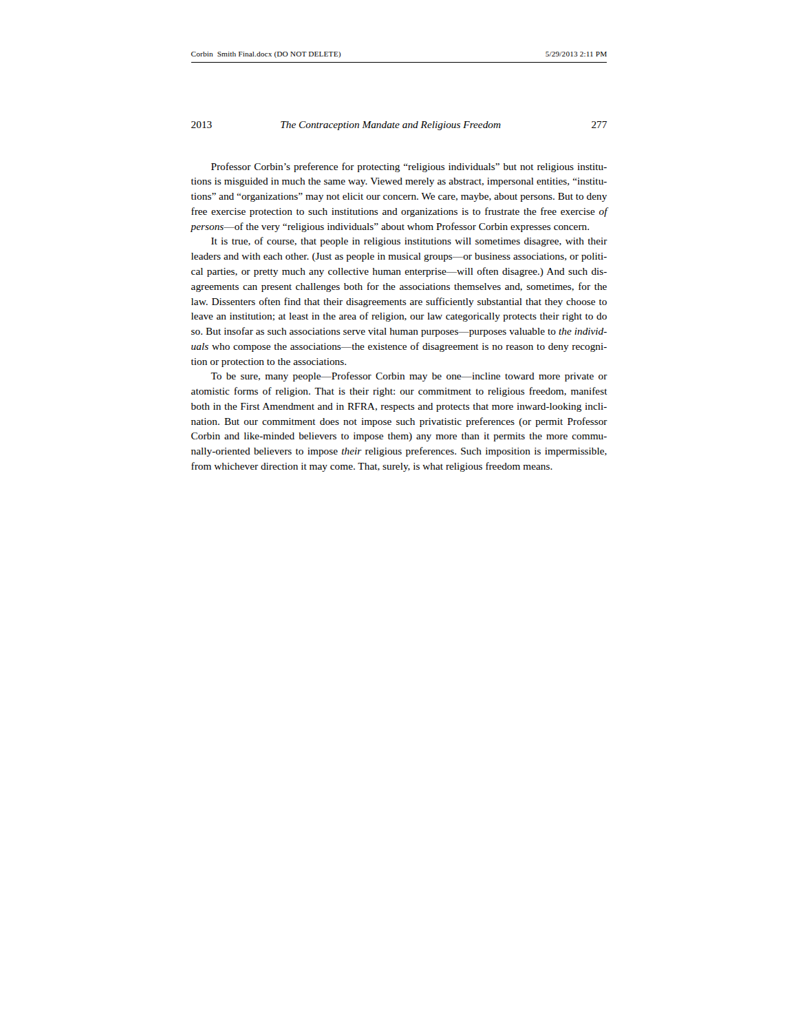Corbin Smith Final.docx (DO NOT DELETE) 5/29/2013 2:11 PM
2013 The Contraception Mandate and Religious Freedom 277
Professor Corbin’s preference for protecting “religious individuals” but not religious institutions is misguided in much the same way. Viewed merely as abstract, impersonal entities, “institutions” and “organizations” may not elicit our concern. We care, maybe, about persons. But to deny free exercise protection to such institutions and organizations is to frustrate the free exercise of persons—of the very “religious individuals” about whom Professor Corbin expresses concern.
It is true, of course, that people in religious institutions will sometimes disagree, with their leaders and with each other. (Just as people in musical groups—or business associations, or political parties, or pretty much any collective human enterprise—will often disagree.) And such disagreements can present challenges both for the associations themselves and, sometimes, for the law. Dissenters often find that their disagreements are sufficiently substantial that they choose to leave an institution; at least in the area of religion, our law categorically protects their right to do so. But insofar as such associations serve vital human purposes—purposes valuable to the individuals who compose the associations—the existence of disagreement is no reason to deny recognition or protection to the associations.
To be sure, many people—Professor Corbin may be one—incline toward more private or atomistic forms of religion. That is their right: our commitment to religious freedom, manifest both in the First Amendment and in RFRA, respects and protects that more inward-looking inclination. But our commitment does not impose such privatistic preferences (or permit Professor Corbin and like-minded believers to impose them) any more than it permits the more communally-oriented believers to impose their religious preferences. Such imposition is impermissible, from whichever direction it may come. That, surely, is what religious freedom means.